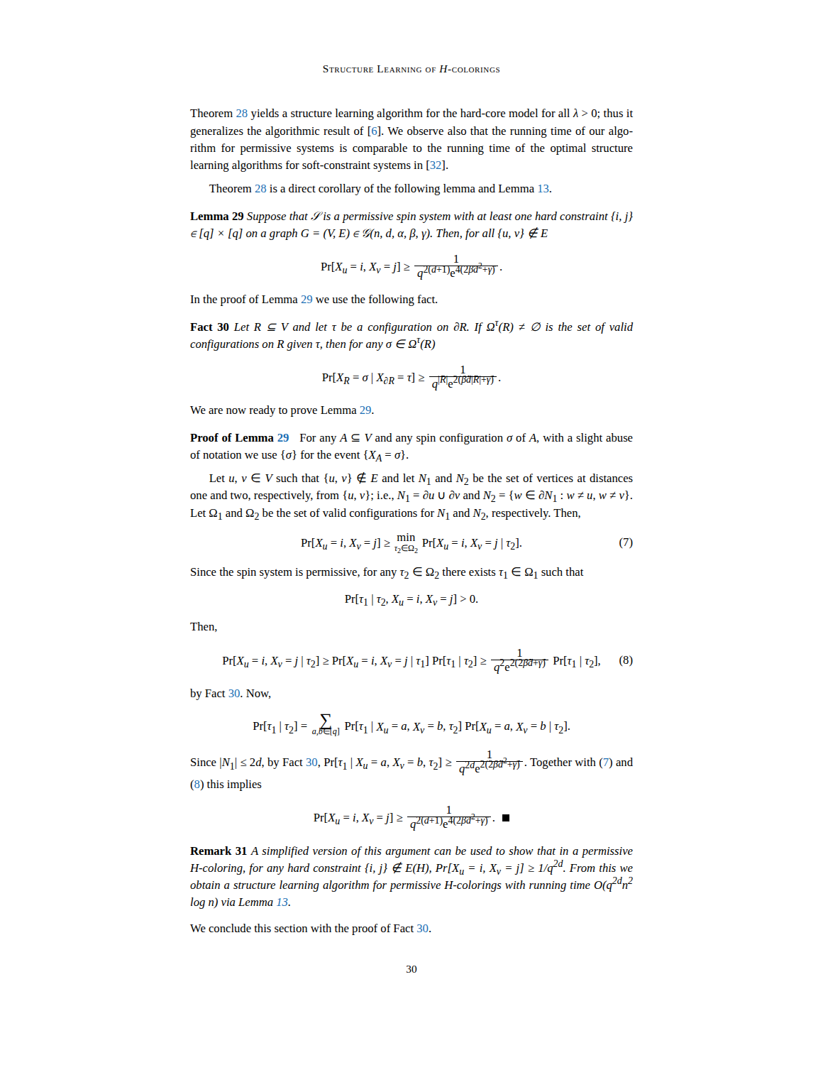Structure Learning of H-colorings
Theorem 28 yields a structure learning algorithm for the hard-core model for all λ > 0; thus it generalizes the algorithmic result of [6]. We observe also that the running time of our algorithm for permissive systems is comparable to the running time of the optimal structure learning algorithms for soft-constraint systems in [32].
Theorem 28 is a direct corollary of the following lemma and Lemma 13.
Lemma 29 Suppose that 𝒮 is a permissive spin system with at least one hard constraint {i, j} ∈ [q] × [q] on a graph G = (V, E) ∈ 𝒢(n, d, α, β, γ). Then, for all {u, v} ∉ E Pr[Xu = i, Xv = j] ≥ 1 q2(d+1)e4(2β̂d2+γ̂).
In the proof of Lemma 29 we use the following fact.
Fact 30 Let R ⊆ V and let τ be a configuration on ∂R. If Ωτ(R) ≠ ∅ is the set of valid configurations on R given τ, then for any σ ∈ Ωτ(R) Pr[XR = σ | X∂R = τ] ≥ 1 q|R|e2(β̂d|R|+γ̂).
We are now ready to prove Lemma 29.
Proof of Lemma 29 For any A ⊆ V and any spin configuration σ of A, with a slight abuse of notation we use {σ} for the event {XA = σ}.
Let u, v ∈ V such that {u, v} ∉ E and let N1 and N2 be the set of vertices at distances one and two, respectively, from {u, v}; i.e., N1 = ∂u ∪ ∂v and N2 = {w ∈ ∂N1 : w ≠ u, w ≠ v}. Let Ω1 and Ω2 be the set of valid configurations for N1 and N2, respectively. Then,
Pr[Xu = i, Xv = j] ≥ min τ2∈Ω2 Pr[Xu = i, Xv = j | τ2]. (7)
Since the spin system is permissive, for any τ2 ∈ Ω2 there exists τ1 ∈ Ω1 such that
Pr[τ1 | τ2, Xu = i, Xv = j] > 0.
Then,
Pr[Xu = i, Xv = j | τ2] ≥ Pr[Xu = i, Xv = j | τ1] Pr[τ1 | τ2] ≥ 1 q2e2(2β̂d+γ̂) Pr[τ1 | τ2], (8)
by Fact 30. Now,
Pr[τ1 | τ2] = ∑a,b∈[q] Pr[τ1 | Xu = a, Xv = b, τ2] Pr[Xu = a, Xv = b | τ2].
Since |N1| ≤ 2d, by Fact 30, Pr[τ1 | Xu = a, Xv = b, τ2] ≥ 1 q2de2(2β̂d2+γ̂). Together with (7) and (8) this implies
Pr[Xu = i, Xv = j] ≥ 1 q2(d+1)e4(2β̂d2+γ̂).
Remark 31 A simplified version of this argument can be used to show that in a permissive H-coloring, for any hard constraint {i, j} ∉ E(H), Pr[Xu = i, Xv = j] ≥ 1/q2d. From this we obtain a structure learning algorithm for permissive H-colorings with running time O(q2dn2 log n) via Lemma 13.
We conclude this section with the proof of Fact 30.
30